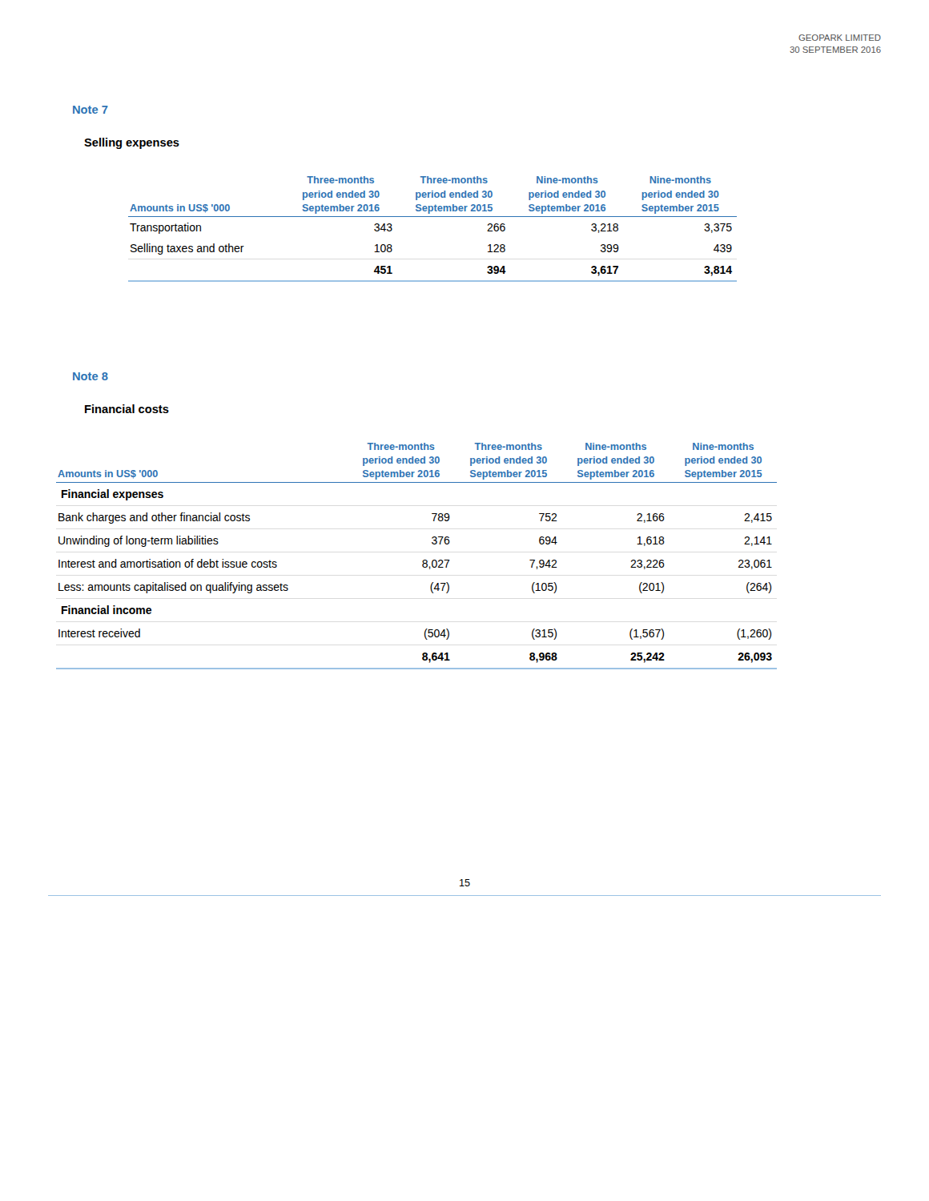GEOPARK LIMITED
30 SEPTEMBER 2016
Note 7
Selling expenses
| Amounts in US$ '000 | Three-months period ended 30 September 2016 | Three-months period ended 30 September 2015 | Nine-months period ended 30 September 2016 | Nine-months period ended 30 September 2015 |
| --- | --- | --- | --- | --- |
| Transportation | 343 | 266 | 3,218 | 3,375 |
| Selling taxes and other | 108 | 128 | 399 | 439 |
| | 451 | 394 | 3,617 | 3,814 |
Note 8
Financial costs
| Amounts in US$ '000 | Three-months period ended 30 September 2016 | Three-months period ended 30 September 2015 | Nine-months period ended 30 September 2016 | Nine-months period ended 30 September 2015 |
| --- | --- | --- | --- | --- |
| Financial expenses |
| Bank charges and other financial costs | 789 | 752 | 2,166 | 2,415 |
| Unwinding of long-term liabilities | 376 | 694 | 1,618 | 2,141 |
| Interest and amortisation of debt issue costs | 8,027 | 7,942 | 23,226 | 23,061 |
| Less: amounts capitalised on qualifying assets | (47) | (105) | (201) | (264) |
| Financial income |
| Interest received | (504) | (315) | (1,567) | (1,260) |
| | 8,641 | 8,968 | 25,242 | 26,093 |
15